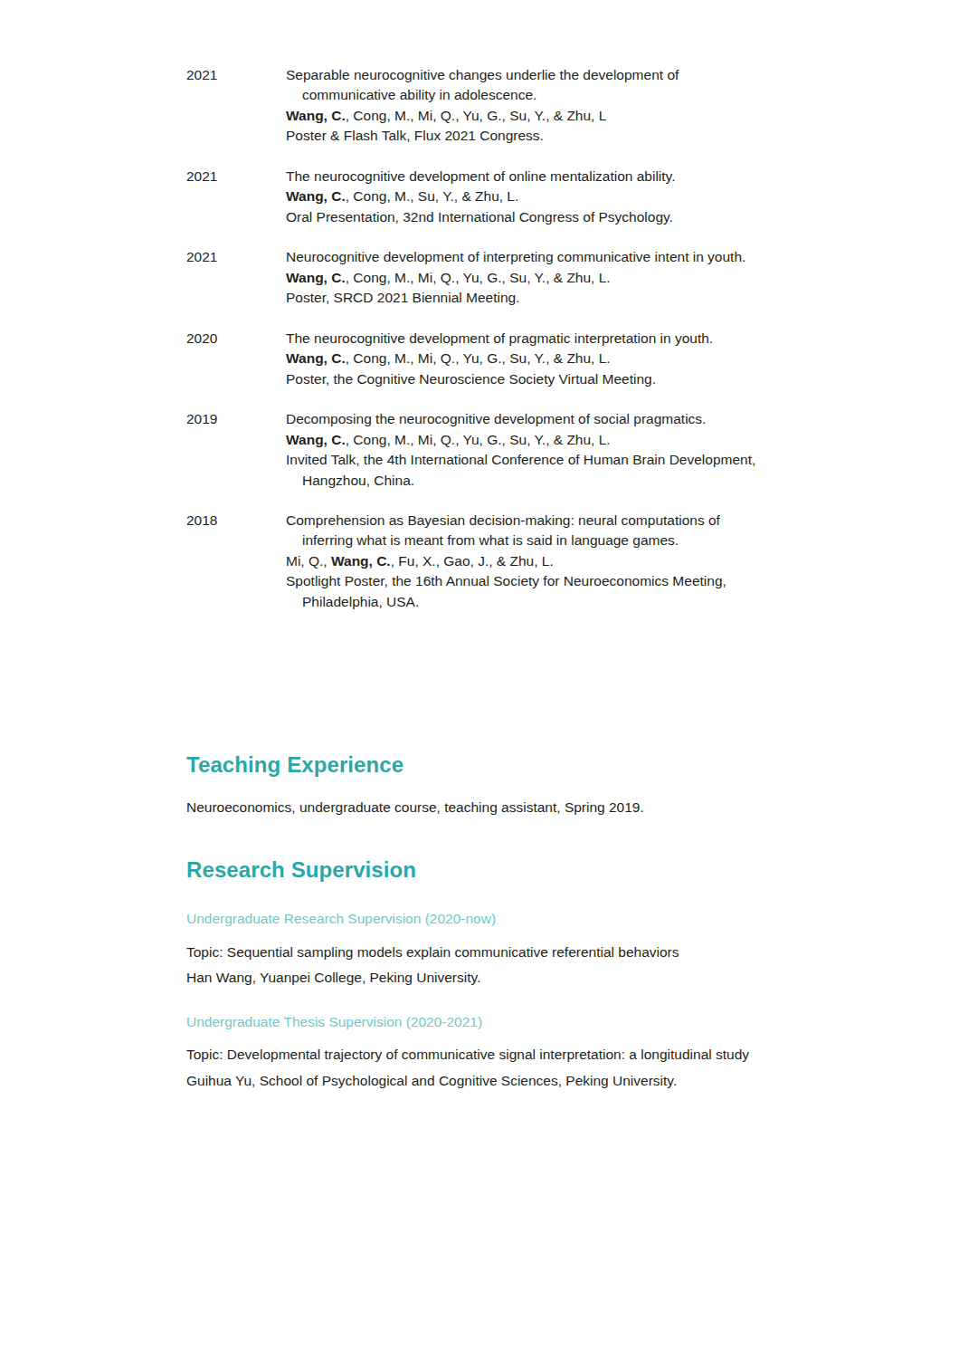| 2021 | Separable neurocognitive changes underlie the development of communicative ability in adolescence. Wang, C. , Cong, M., Mi, Q., Yu, G., Su, Y., & Zhu, L Poster & Flash Talk, Flux 2021 Congress. |
| 2021 | The neurocognitive development of online mentalization ability. Wang, C. , Cong, M., Su, Y., & Zhu, L. Oral Presentation, 32nd International Congress of Psychology. |
| 2021 | Neurocognitive development of interpreting communicative intent in youth. Wang, C. , Cong, M., Mi, Q., Yu, G., Su, Y., & Zhu, L. Poster, SRCD 2021 Biennial Meeting. |
| 2020 | The neurocognitive development of pragmatic interpretation in youth. Wang, C. , Cong, M., Mi, Q., Yu, G., Su, Y., & Zhu, L. Poster, the Cognitive Neuroscience Society Virtual Meeting. |
| 2019 | Decomposing the neurocognitive development of social pragmatics. Wang, C. , Cong, M., Mi, Q., Yu, G., Su, Y., & Zhu, L. Invited Talk, the 4th International Conference of Human Brain Development, Hangzhou, China. |
| 2018 | Comprehension as Bayesian decision-making: neural computations of inferring what is meant from what is said in language games. Mi, Q., Wang, C. , Fu, X., Gao, J., & Zhu, L. Spotlight Poster, the 16th Annual Society for Neuroeconomics Meeting, Philadelphia, USA. |
Teaching Experience
Neuroeconomics, undergraduate course, teaching assistant, Spring 2019.
Research Supervision
Undergraduate Research Supervision (2020-now)
Topic: Sequential sampling models explain communicative referential behaviors
Han Wang, Yuanpei College, Peking University.
Undergraduate Thesis Supervision (2020-2021)
Topic: Developmental trajectory of communicative signal interpretation: a longitudinal study
Guihua Yu, School of Psychological and Cognitive Sciences, Peking University.